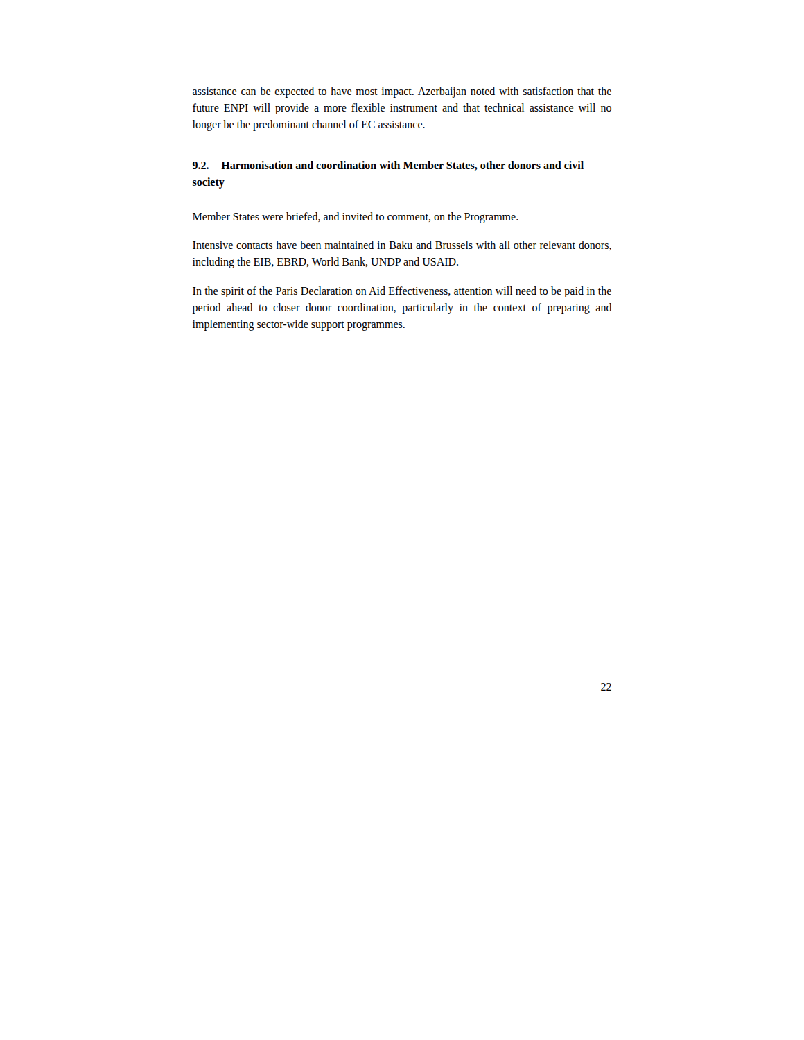assistance can be expected to have most impact. Azerbaijan noted with satisfaction that the future ENPI will provide a more flexible instrument and that technical assistance will no longer be the predominant channel of EC assistance.
9.2. Harmonisation and coordination with Member States, other donors and civil society
Member States were briefed, and invited to comment, on the Programme.
Intensive contacts have been maintained in Baku and Brussels with all other relevant donors, including the EIB, EBRD, World Bank, UNDP and USAID.
In the spirit of the Paris Declaration on Aid Effectiveness, attention will need to be paid in the period ahead to closer donor coordination, particularly in the context of preparing and implementing sector-wide support programmes.
22